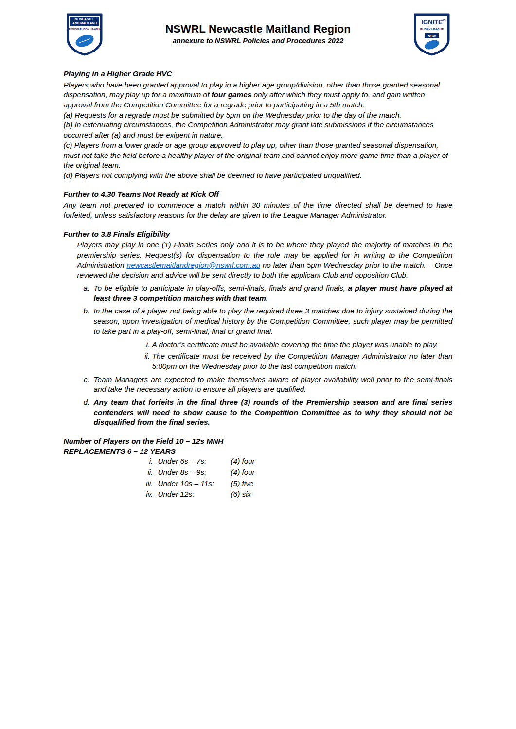Newcastle and Maitland Region Rugby League NEWCASTLE AND MAITLAND REGION RUGBY LEAGUE
NSWRL Newcastle Maitland Region
annexure to NSWRL Policies and Procedures 2022
Ignite HQ Rugby League NSW IGNITE HQ RUGBY LEAGUE NSW
Playing in a Higher Grade HVC
Players who have been granted approval to play in a higher age group/division, other than those granted seasonal dispensation, may play up for a maximum of four games only after which they must apply to, and gain written approval from the Competition Committee for a regrade prior to participating in a 5th match.
(a) Requests for a regrade must be submitted by 5pm on the Wednesday prior to the day of the match.
(b) In extenuating circumstances, the Competition Administrator may grant late submissions if the circumstances occurred after (a) and must be exigent in nature.
(c) Players from a lower grade or age group approved to play up, other than those granted seasonal dispensation, must not take the field before a healthy player of the original team and cannot enjoy more game time than a player of the original team.
(d) Players not complying with the above shall be deemed to have participated unqualified.
Further to 4.30 Teams Not Ready at Kick Off
Any team not prepared to commence a match within 30 minutes of the time directed shall be deemed to have forfeited, unless satisfactory reasons for the delay are given to the League Manager Administrator.
Further to 3.8 Finals Eligibility
Players may play in one (1) Finals Series only and it is to be where they played the majority of matches in the premiership series. Request(s) for dispensation to the rule may be applied for in writing to the Competition Administration newcastlemaitlandregion@nswrl.com.au no later than 5pm Wednesday prior to the match. – Once reviewed the decision and advice will be sent directly to both the applicant Club and opposition Club.
To be eligible to participate in play-offs, semi-finals, finals and grand finals, a player must have played at least three 3 competition matches with that team.
In the case of a player not being able to play the required three 3 matches due to injury sustained during the season, upon investigation of medical history by the Competition Committee, such player may be permitted to take part in a play-off, semi-final, final or grand final.
A doctor’s certificate must be available covering the time the player was unable to play.
The certificate must be received by the Competition Manager Administrator no later than 5:00pm on the Wednesday prior to the last competition match.
Team Managers are expected to make themselves aware of player availability well prior to the semi-finals and take the necessary action to ensure all players are qualified.
Any team that forfeits in the final three (3) rounds of the Premiership season and are final series contenders will need to show cause to the Competition Committee as to why they should not be disqualified from the final series.
Number of Players on the Field 10 – 12s MNH
REPLACEMENTS 6 – 12 YEARS
| i. | Under 6s – 7s: | (4) four |
| ii. | Under 8s – 9s: | (4) four |
| iii. | Under 10s – 11s: | (5) five |
| iv. | Under 12s: | (6) six |